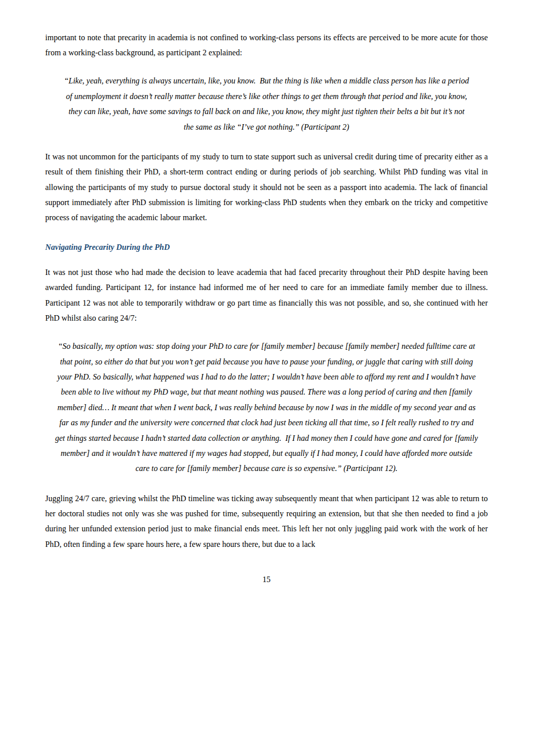important to note that precarity in academia is not confined to working-class persons its effects are perceived to be more acute for those from a working-class background, as participant 2 explained:
“Like, yeah, everything is always uncertain, like, you know. But the thing is like when a middle class person has like a period of unemployment it doesn’t really matter because there’s like other things to get them through that period and like, you know, they can like, yeah, have some savings to fall back on and like, you know, they might just tighten their belts a bit but it’s not the same as like “I’ve got nothing.” (Participant 2)
It was not uncommon for the participants of my study to turn to state support such as universal credit during time of precarity either as a result of them finishing their PhD, a short-term contract ending or during periods of job searching. Whilst PhD funding was vital in allowing the participants of my study to pursue doctoral study it should not be seen as a passport into academia. The lack of financial support immediately after PhD submission is limiting for working-class PhD students when they embark on the tricky and competitive process of navigating the academic labour market.
Navigating Precarity During the PhD
It was not just those who had made the decision to leave academia that had faced precarity throughout their PhD despite having been awarded funding. Participant 12, for instance had informed me of her need to care for an immediate family member due to illness. Participant 12 was not able to temporarily withdraw or go part time as financially this was not possible, and so, she continued with her PhD whilst also caring 24/7:
“So basically, my option was: stop doing your PhD to care for [family member] because [family member] needed fulltime care at that point, so either do that but you won’t get paid because you have to pause your funding, or juggle that caring with still doing your PhD. So basically, what happened was I had to do the latter; I wouldn’t have been able to afford my rent and I wouldn’t have been able to live without my PhD wage, but that meant nothing was paused. There was a long period of caring and then [family member] died… It meant that when I went back, I was really behind because by now I was in the middle of my second year and as far as my funder and the university were concerned that clock had just been ticking all that time, so I felt really rushed to try and get things started because I hadn’t started data collection or anything. If I had money then I could have gone and cared for [family member] and it wouldn’t have mattered if my wages had stopped, but equally if I had money, I could have afforded more outside care to care for [family member] because care is so expensive.” (Participant 12).
Juggling 24/7 care, grieving whilst the PhD timeline was ticking away subsequently meant that when participant 12 was able to return to her doctoral studies not only was she was pushed for time, subsequently requiring an extension, but that she then needed to find a job during her unfunded extension period just to make financial ends meet. This left her not only juggling paid work with the work of her PhD, often finding a few spare hours here, a few spare hours there, but due to a lack
15